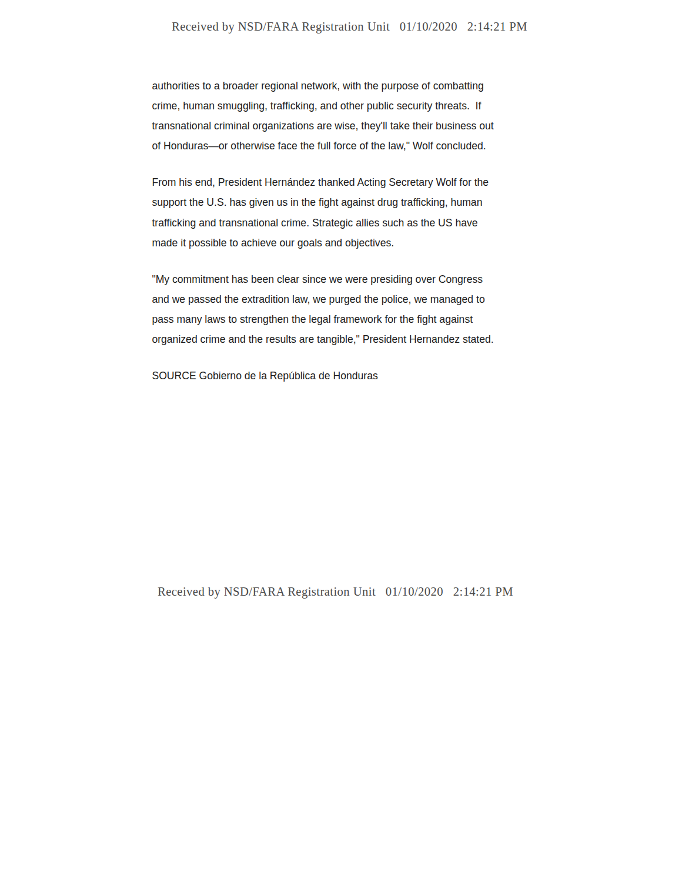Received by NSD/FARA Registration Unit 01/10/2020 2:14:21 PM
authorities to a broader regional network, with the purpose of combatting crime, human smuggling, trafficking, and other public security threats. If transnational criminal organizations are wise, they'll take their business out of Honduras—or otherwise face the full force of the law," Wolf concluded.
From his end, President Hernández thanked Acting Secretary Wolf for the support the U.S. has given us in the fight against drug trafficking, human trafficking and transnational crime. Strategic allies such as the US have made it possible to achieve our goals and objectives.
"My commitment has been clear since we were presiding over Congress and we passed the extradition law, we purged the police, we managed to pass many laws to strengthen the legal framework for the fight against organized crime and the results are tangible," President Hernandez stated.
SOURCE Gobierno de la República de Honduras
Received by NSD/FARA Registration Unit 01/10/2020 2:14:21 PM